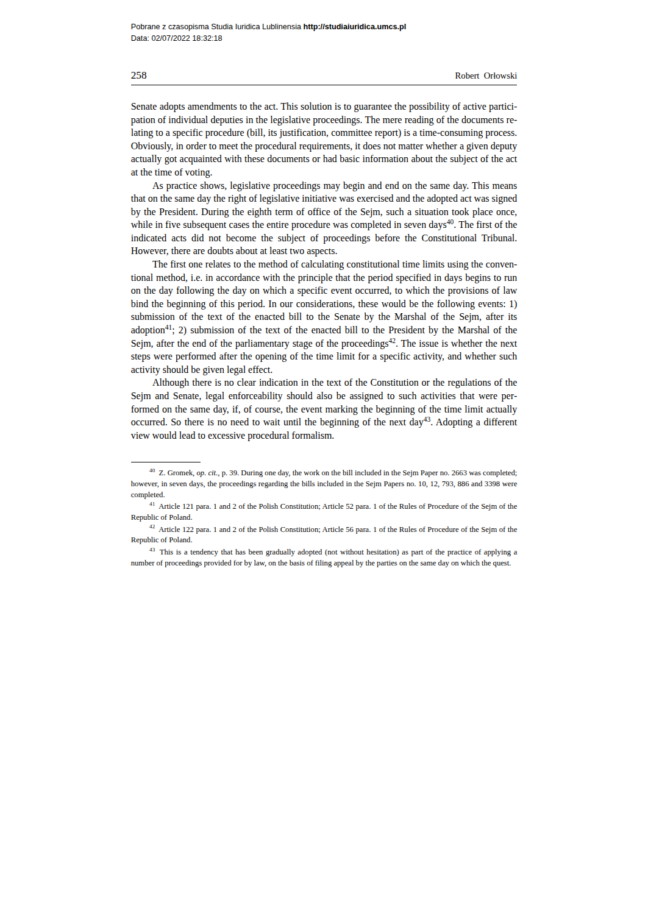Pobrane z czasopisma Studia Iuridica Lublinensia http://studiaiuridica.umcs.pl
Data: 02/07/2022 18:32:18
258 Robert Orłowski
Senate adopts amendments to the act. This solution is to guarantee the possibility of active participation of individual deputies in the legislative proceedings. The mere reading of the documents relating to a specific procedure (bill, its justification, committee report) is a time-consuming process. Obviously, in order to meet the procedural requirements, it does not matter whether a given deputy actually got acquainted with these documents or had basic information about the subject of the act at the time of voting.
As practice shows, legislative proceedings may begin and end on the same day. This means that on the same day the right of legislative initiative was exercised and the adopted act was signed by the President. During the eighth term of office of the Sejm, such a situation took place once, while in five subsequent cases the entire procedure was completed in seven days40. The first of the indicated acts did not become the subject of proceedings before the Constitutional Tribunal. However, there are doubts about at least two aspects.
The first one relates to the method of calculating constitutional time limits using the conventional method, i.e. in accordance with the principle that the period specified in days begins to run on the day following the day on which a specific event occurred, to which the provisions of law bind the beginning of this period. In our considerations, these would be the following events: 1) submission of the text of the enacted bill to the Senate by the Marshal of the Sejm, after its adoption41; 2) submission of the text of the enacted bill to the President by the Marshal of the Sejm, after the end of the parliamentary stage of the proceedings42. The issue is whether the next steps were performed after the opening of the time limit for a specific activity, and whether such activity should be given legal effect.
Although there is no clear indication in the text of the Constitution or the regulations of the Sejm and Senate, legal enforceability should also be assigned to such activities that were performed on the same day, if, of course, the event marking the beginning of the time limit actually occurred. So there is no need to wait until the beginning of the next day43. Adopting a different view would lead to excessive procedural formalism.
40 Z. Gromek, op. cit., p. 39. During one day, the work on the bill included in the Sejm Paper no. 2663 was completed; however, in seven days, the proceedings regarding the bills included in the Sejm Papers no. 10, 12, 793, 886 and 3398 were completed.
41 Article 121 para. 1 and 2 of the Polish Constitution; Article 52 para. 1 of the Rules of Procedure of the Sejm of the Republic of Poland.
42 Article 122 para. 1 and 2 of the Polish Constitution; Article 56 para. 1 of the Rules of Procedure of the Sejm of the Republic of Poland.
43 This is a tendency that has been gradually adopted (not without hesitation) as part of the practice of applying a number of proceedings provided for by law, on the basis of filing appeal by the parties on the same day on which the quest.